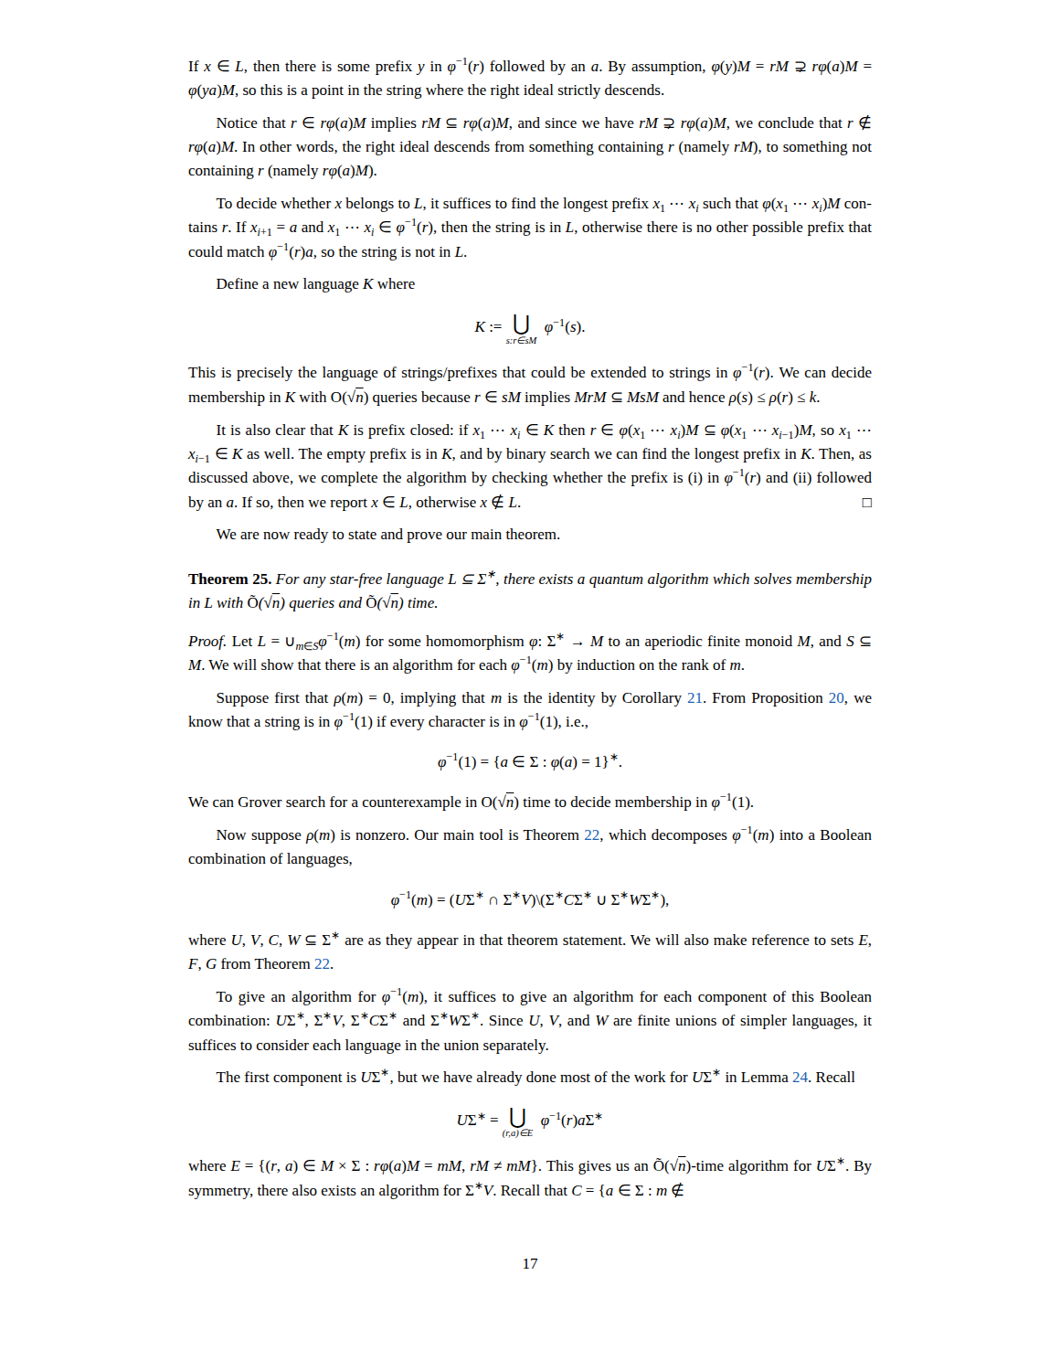If x ∈ L, then there is some prefix y in φ−1(r) followed by an a. By assumption, φ(y)M = rM ⊋ rφ(a)M = φ(ya)M, so this is a point in the string where the right ideal strictly descends.
Notice that r ∈ rφ(a)M implies rM ⊆ rφ(a)M, and since we have rM ⊋ rφ(a)M, we conclude that r ∉ rφ(a)M. In other words, the right ideal descends from something containing r (namely rM), to something not containing r (namely rφ(a)M).
To decide whether x belongs to L, it suffices to find the longest prefix x1 ⋯ xi such that φ(x1 ⋯ xi)M contains r. If xi+1 = a and x1 ⋯ xi ∈ φ−1(r), then the string is in L, otherwise there is no other possible prefix that could match φ−1(r)a, so the string is not in L.
Define a new language K where
K := ⋃s:r∈sM φ−1(s).
This is precisely the language of strings/prefixes that could be extended to strings in φ−1(r). We can decide membership in K with O(√n) queries because r ∈ sM implies MrM ⊆ MsM and hence ρ(s) ≤ ρ(r) ≤ k.
It is also clear that K is prefix closed: if x1 ⋯ xi ∈ K then r ∈ φ(x1 ⋯ xi)M ⊆ φ(x1 ⋯ xi−1)M, so x1 ⋯ xi−1 ∈ K as well. The empty prefix is in K, and by binary search we can find the longest prefix in K. Then, as discussed above, we complete the algorithm by checking whether the prefix is (i) in φ−1(r) and (ii) followed by an a. If so, then we report x ∈ L, otherwise x ∉ L. □
We are now ready to state and prove our main theorem.
Theorem 25. For any star-free language L ⊆ Σ∗, there exists a quantum algorithm which solves membership in L with Õ(√n) queries and Õ(√n) time.
Proof. Let L = ∪m∈Sφ−1(m) for some homomorphism φ: Σ∗ → M to an aperiodic finite monoid M, and S ⊆ M. We will show that there is an algorithm for each φ−1(m) by induction on the rank of m.
Suppose first that ρ(m) = 0, implying that m is the identity by Corollary 21. From Proposition 20, we know that a string is in φ−1(1) if every character is in φ−1(1), i.e.,
φ−1(1) = {a ∈ Σ : φ(a) = 1}∗.
We can Grover search for a counterexample in O(√n) time to decide membership in φ−1(1).
Now suppose ρ(m) is nonzero. Our main tool is Theorem 22, which decomposes φ−1(m) into a Boolean combination of languages,
φ−1(m) = (UΣ∗ ∩ Σ∗V)\(Σ∗CΣ∗ ∪ Σ∗WΣ∗),
where U, V, C, W ⊆ Σ∗ are as they appear in that theorem statement. We will also make reference to sets E, F, G from Theorem 22.
To give an algorithm for φ−1(m), it suffices to give an algorithm for each component of this Boolean combination: UΣ∗, Σ∗V, Σ∗CΣ∗ and Σ∗WΣ∗. Since U, V, and W are finite unions of simpler languages, it suffices to consider each language in the union separately.
The first component is UΣ∗, but we have already done most of the work for UΣ∗ in Lemma 24. Recall
UΣ∗ = ⋃(r,a)∈E φ−1(r)a Σ∗
where E = {(r, a) ∈ M × Σ : rφ(a)M = mM, rM ≠ mM}. This gives us an Õ(√n)-time algorithm for UΣ∗. By symmetry, there also exists an algorithm for Σ∗V. Recall that C = {a ∈ Σ : m ∉
17